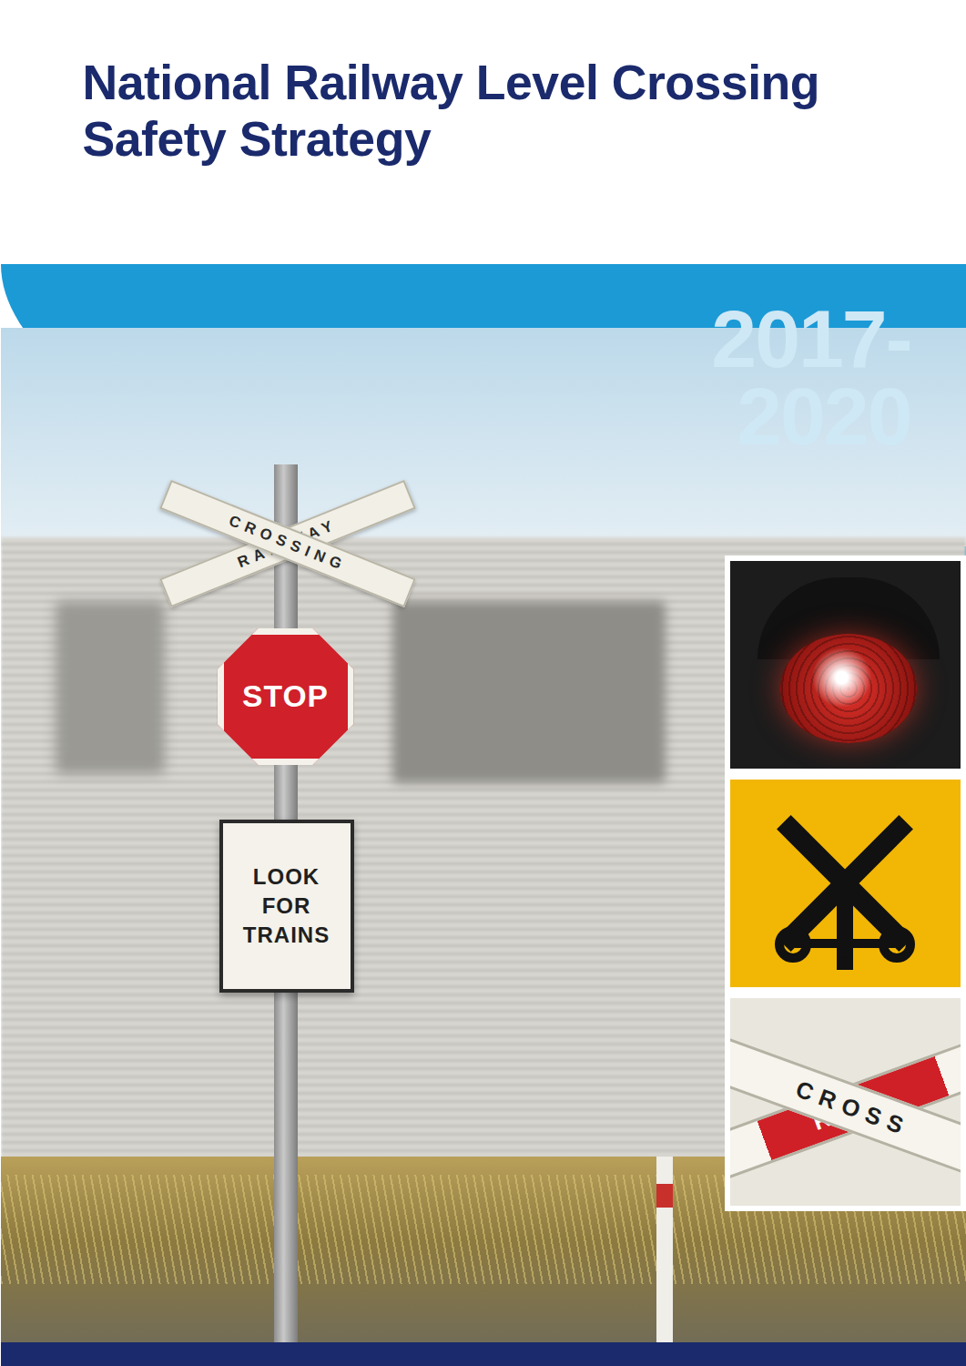National Railway Level Crossing Safety Strategy
2017- 2020
RAILWAY
CROSSING
STOP
LOOK FOR TRAINS
RAIL
CROSS